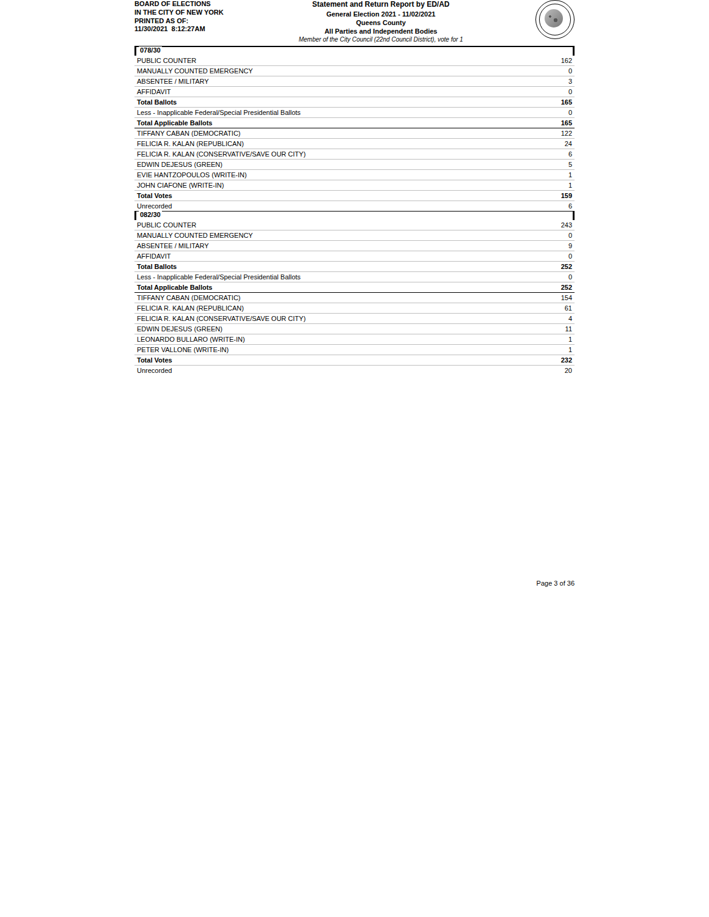BOARD OF ELECTIONS
IN THE CITY OF NEW YORK
PRINTED AS OF:
11/30/2021 8:12:27AM
Statement and Return Report by ED/AD
General Election 2021 - 11/02/2021
Queens County
All Parties and Independent Bodies
Member of the City Council (22nd Council District), vote for 1
078/30
| PUBLIC COUNTER | 162 |
| MANUALLY COUNTED EMERGENCY | 0 |
| ABSENTEE / MILITARY | 3 |
| AFFIDAVIT | 0 |
| Total Ballots | 165 |
| Less - Inapplicable Federal/Special Presidential Ballots | 0 |
| Total Applicable Ballots | 165 |
| TIFFANY CABAN (DEMOCRATIC) | 122 |
| FELICIA R. KALAN (REPUBLICAN) | 24 |
| FELICIA R. KALAN (CONSERVATIVE/SAVE OUR CITY) | 6 |
| EDWIN DEJESUS (GREEN) | 5 |
| EVIE HANTZOPOULOS (WRITE-IN) | 1 |
| JOHN CIAFONE (WRITE-IN) | 1 |
| Total Votes | 159 |
| Unrecorded | 6 |
082/30
| PUBLIC COUNTER | 243 |
| MANUALLY COUNTED EMERGENCY | 0 |
| ABSENTEE / MILITARY | 9 |
| AFFIDAVIT | 0 |
| Total Ballots | 252 |
| Less - Inapplicable Federal/Special Presidential Ballots | 0 |
| Total Applicable Ballots | 252 |
| TIFFANY CABAN (DEMOCRATIC) | 154 |
| FELICIA R. KALAN (REPUBLICAN) | 61 |
| FELICIA R. KALAN (CONSERVATIVE/SAVE OUR CITY) | 4 |
| EDWIN DEJESUS (GREEN) | 11 |
| LEONARDO BULLARO (WRITE-IN) | 1 |
| PETER VALLONE (WRITE-IN) | 1 |
| Total Votes | 232 |
| Unrecorded | 20 |
Page 3 of 36